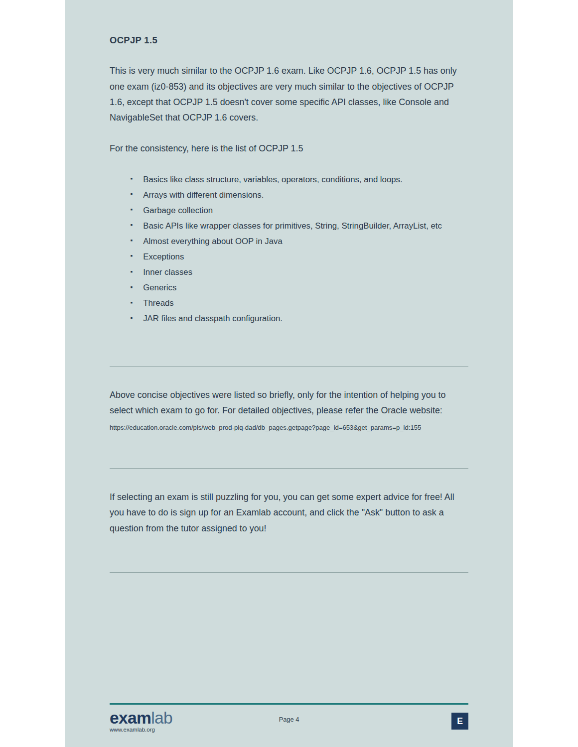OCPJP 1.5
This is very much similar to the OCPJP 1.6 exam. Like OCPJP 1.6, OCPJP 1.5 has only one exam (iz0-853) and its objectives are very much similar to the objectives of OCPJP 1.6, except that OCPJP 1.5 doesn't cover some specific API classes, like Console and NavigableSet that OCPJP 1.6 covers.
For the consistency, here is the list of OCPJP 1.5
Basics like class structure, variables, operators, conditions, and loops.
Arrays with different dimensions.
Garbage collection
Basic APIs like wrapper classes for primitives, String, StringBuilder, ArrayList, etc
Almost everything about OOP in Java
Exceptions
Inner classes
Generics
Threads
JAR files and classpath configuration.
Above concise objectives were listed so briefly, only for the intention of helping you to select which exam to go for. For detailed objectives, please refer the Oracle website:
https://education.oracle.com/pls/web_prod-plq-dad/db_pages.getpage?page_id=653&get_params=p_id:155
If selecting an exam is still puzzling for you, you can get some expert advice for free! All you have to do is sign up for an Examlab account, and click the "Ask" button to ask a question from the tutor assigned to you!
examlab
www.examlab.org
Page 4
E